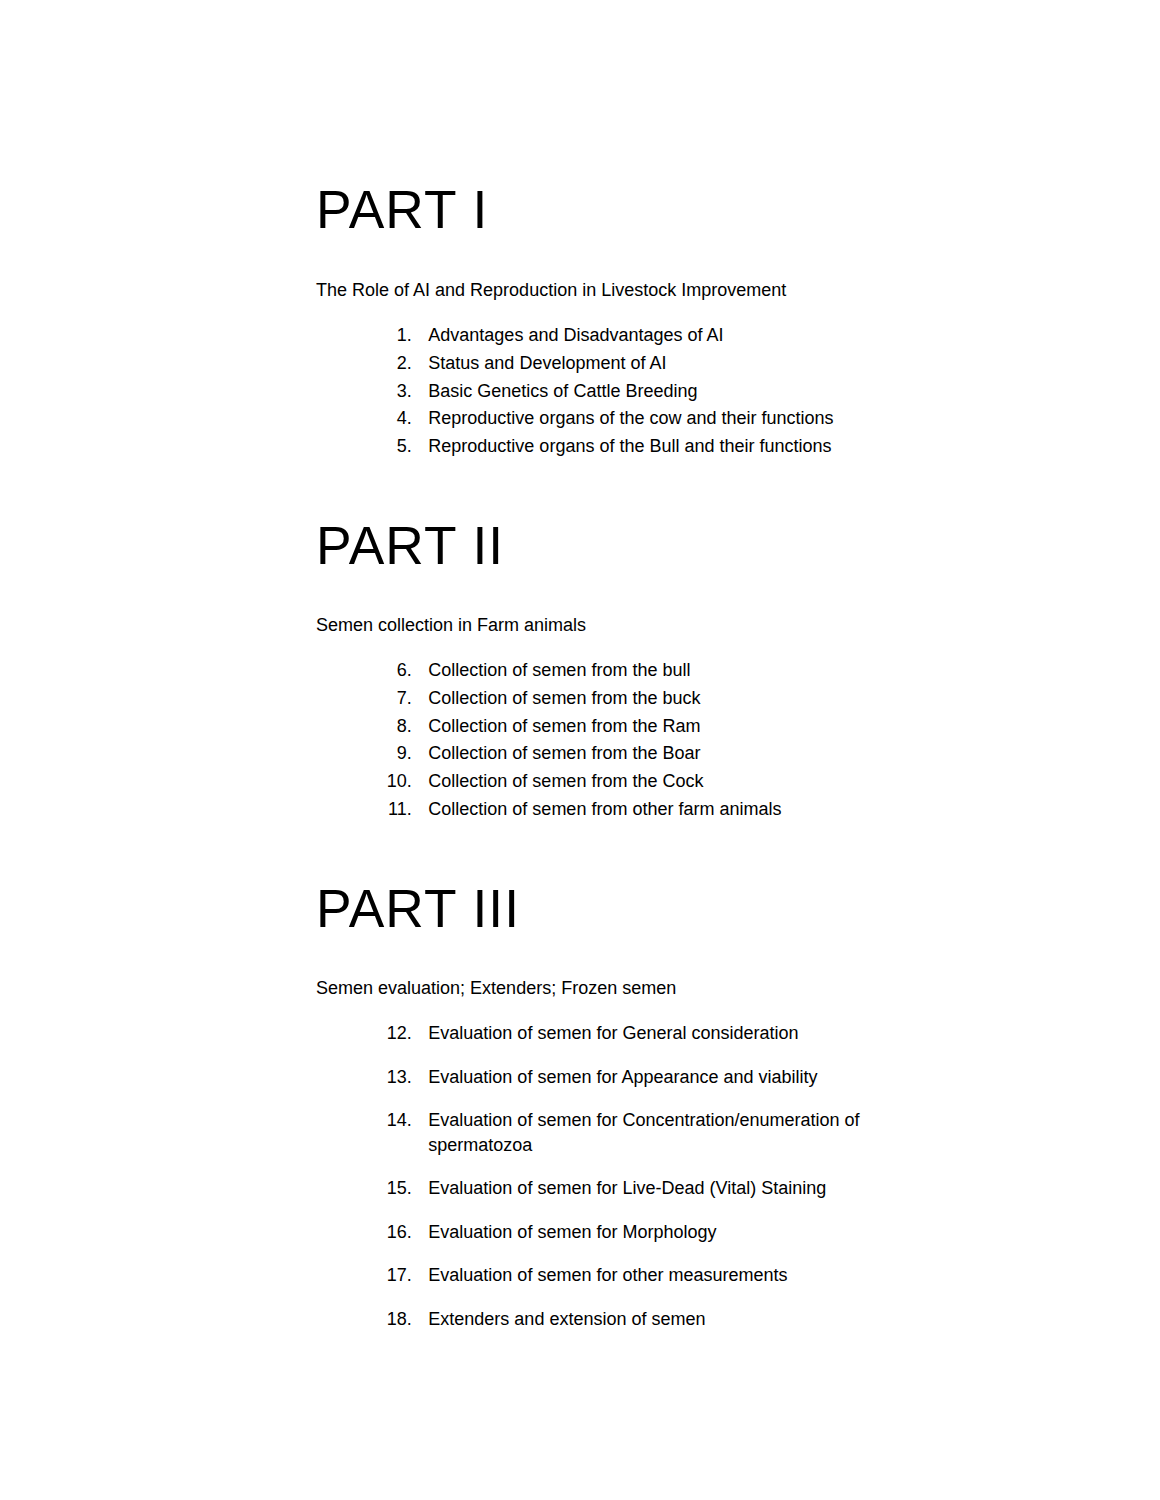PART I
The Role of AI and Reproduction in Livestock Improvement
Advantages and Disadvantages of AI
Status and Development of AI
Basic Genetics of Cattle Breeding
Reproductive organs of the cow and their functions
Reproductive organs of the Bull and their functions
PART II
Semen collection in Farm animals
Collection of semen from the bull
Collection of semen from the buck
Collection of semen from the Ram
Collection of semen from the Boar
Collection of semen from the Cock
Collection of semen from other farm animals
PART III
Semen evaluation; Extenders; Frozen semen
Evaluation of semen for General consideration
Evaluation of semen for Appearance and viability
Evaluation of semen for Concentration/enumeration of spermatozoa
Evaluation of semen for Live-Dead (Vital) Staining
Evaluation of semen for Morphology
Evaluation of semen for other measurements
Extenders and extension of semen